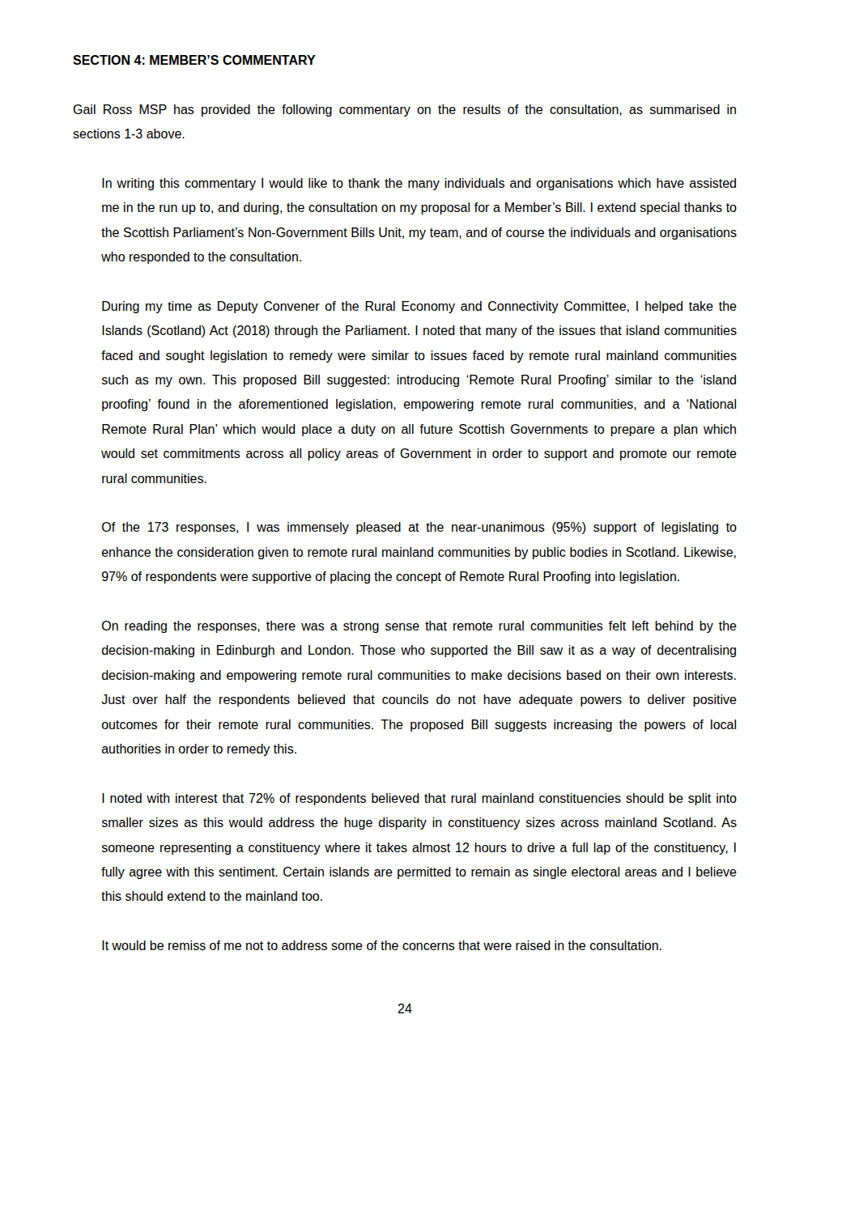Section 4: Member’s Commentary
Gail Ross MSP has provided the following commentary on the results of the consultation, as summarised in sections 1-3 above.
In writing this commentary I would like to thank the many individuals and organisations which have assisted me in the run up to, and during, the consultation on my proposal for a Member’s Bill. I extend special thanks to the Scottish Parliament’s Non-Government Bills Unit, my team, and of course the individuals and organisations who responded to the consultation.
During my time as Deputy Convener of the Rural Economy and Connectivity Committee, I helped take the Islands (Scotland) Act (2018) through the Parliament. I noted that many of the issues that island communities faced and sought legislation to remedy were similar to issues faced by remote rural mainland communities such as my own. This proposed Bill suggested: introducing ‘Remote Rural Proofing’ similar to the ‘island proofing’ found in the aforementioned legislation, empowering remote rural communities, and a ‘National Remote Rural Plan’ which would place a duty on all future Scottish Governments to prepare a plan which would set commitments across all policy areas of Government in order to support and promote our remote rural communities.
Of the 173 responses, I was immensely pleased at the near-unanimous (95%) support of legislating to enhance the consideration given to remote rural mainland communities by public bodies in Scotland. Likewise, 97% of respondents were supportive of placing the concept of Remote Rural Proofing into legislation.
On reading the responses, there was a strong sense that remote rural communities felt left behind by the decision-making in Edinburgh and London. Those who supported the Bill saw it as a way of decentralising decision-making and empowering remote rural communities to make decisions based on their own interests. Just over half the respondents believed that councils do not have adequate powers to deliver positive outcomes for their remote rural communities. The proposed Bill suggests increasing the powers of local authorities in order to remedy this.
I noted with interest that 72% of respondents believed that rural mainland constituencies should be split into smaller sizes as this would address the huge disparity in constituency sizes across mainland Scotland. As someone representing a constituency where it takes almost 12 hours to drive a full lap of the constituency, I fully agree with this sentiment. Certain islands are permitted to remain as single electoral areas and I believe this should extend to the mainland too.
It would be remiss of me not to address some of the concerns that were raised in the consultation.
24